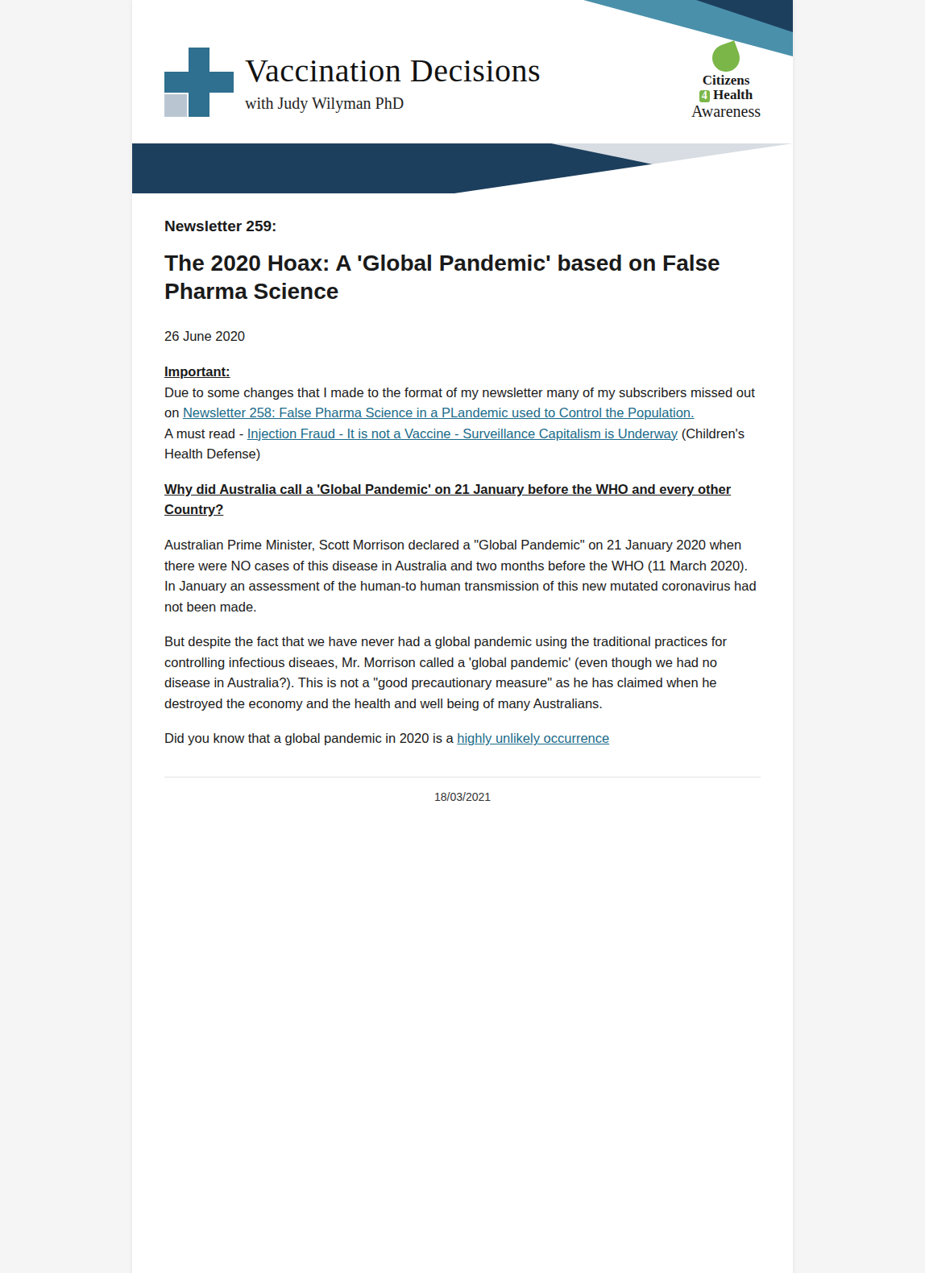Vaccination Decisions
with Judy Wilyman PhD
Citizens
4 Health
Awareness
Newsletter 259:
The 2020 Hoax: A 'Global Pandemic' based on False Pharma Science
26 June 2020
Important:
Due to some changes that I made to the format of my newsletter many of my subscribers missed out on Newsletter 258: False Pharma Science in a PLandemic used to Control the Population.
A must read - Injection Fraud - It is not a Vaccine - Surveillance Capitalism is Underway (Children's Health Defense)
Why did Australia call a 'Global Pandemic' on 21 January before the WHO and every other Country?
Australian Prime Minister, Scott Morrison declared a "Global Pandemic" on 21 January 2020 when there were NO cases of this disease in Australia and two months before the WHO (11 March 2020). In January an assessment of the human-to human transmission of this new mutated coronavirus had not been made.
But despite the fact that we have never had a global pandemic using the traditional practices for controlling infectious diseaes, Mr. Morrison called a 'global pandemic' (even though we had no disease in Australia?). This is not a "good precautionary measure" as he has claimed when he destroyed the economy and the health and well being of many Australians.
Did you know that a global pandemic in 2020 is a highly unlikely occurrence
18/03/2021